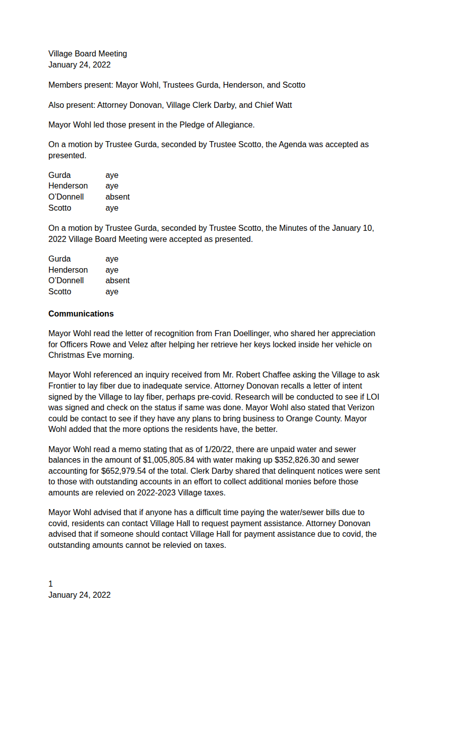Village Board Meeting
January 24, 2022
Members present: Mayor Wohl, Trustees Gurda, Henderson, and Scotto
Also present: Attorney Donovan, Village Clerk Darby, and Chief Watt
Mayor Wohl led those present in the Pledge of Allegiance.
On a motion by Trustee Gurda, seconded by Trustee Scotto, the Agenda was accepted as presented.
| Gurda | aye |
| Henderson | aye |
| O’Donnell | absent |
| Scotto | aye |
On a motion by Trustee Gurda, seconded by Trustee Scotto, the Minutes of the January 10, 2022 Village Board Meeting were accepted as presented.
| Gurda | aye |
| Henderson | aye |
| O’Donnell | absent |
| Scotto | aye |
Communications
Mayor Wohl read the letter of recognition from Fran Doellinger, who shared her appreciation for Officers Rowe and Velez after helping her retrieve her keys locked inside her vehicle on Christmas Eve morning.
Mayor Wohl referenced an inquiry received from Mr. Robert Chaffee asking the Village to ask Frontier to lay fiber due to inadequate service. Attorney Donovan recalls a letter of intent signed by the Village to lay fiber, perhaps pre-covid. Research will be conducted to see if LOI was signed and check on the status if same was done. Mayor Wohl also stated that Verizon could be contact to see if they have any plans to bring business to Orange County. Mayor Wohl added that the more options the residents have, the better.
Mayor Wohl read a memo stating that as of 1/20/22, there are unpaid water and sewer balances in the amount of $1,005,805.84 with water making up $352,826.30 and sewer accounting for $652,979.54 of the total. Clerk Darby shared that delinquent notices were sent to those with outstanding accounts in an effort to collect additional monies before those amounts are relevied on 2022-2023 Village taxes.
Mayor Wohl advised that if anyone has a difficult time paying the water/sewer bills due to covid, residents can contact Village Hall to request payment assistance. Attorney Donovan advised that if someone should contact Village Hall for payment assistance due to covid, the outstanding amounts cannot be relevied on taxes.
1
January 24, 2022